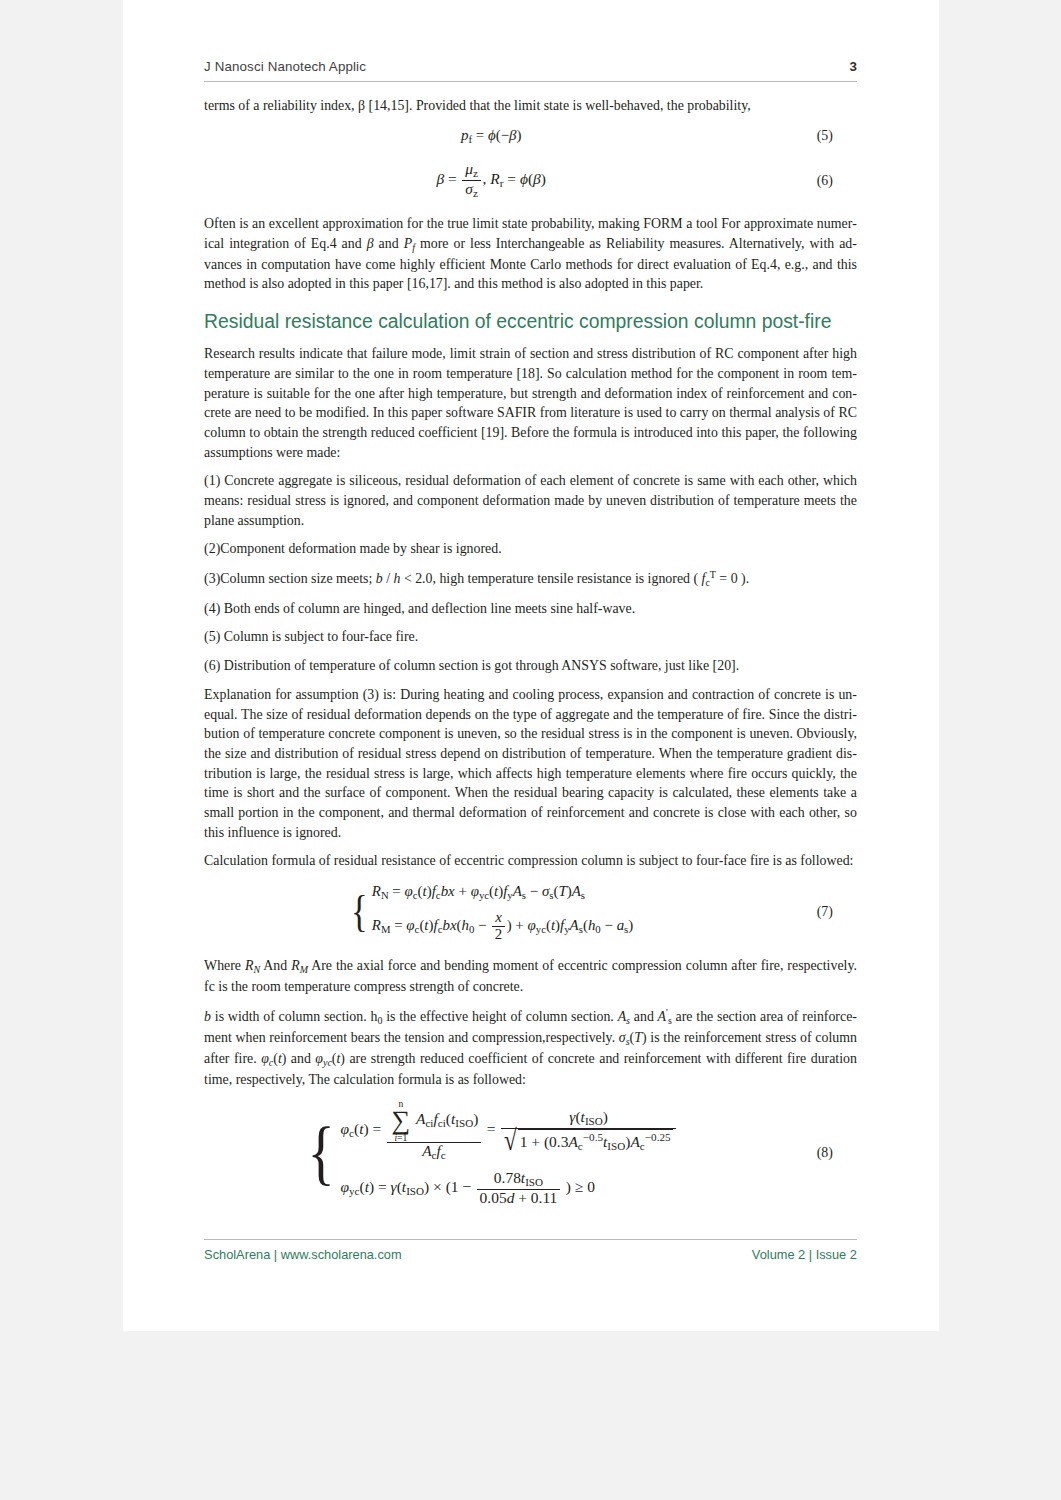J Nanosci Nanotech Applic
3
terms of a reliability index, β [14,15]. Provided that the limit state is well-behaved, the probability,
pf = ϕ(−β)
(5)
β = μz σz, Rr = ϕ(β)
(6)
Often is an excellent approximation for the true limit state probability, making FORM a tool For approximate numerical integration of Eq.4 and β and Pf more or less Interchangeable as Reliability measures. Alternatively, with advances in computation have come highly efficient Monte Carlo methods for direct evaluation of Eq.4, e.g., and this method is also adopted in this paper [16,17]. and this method is also adopted in this paper.
Residual resistance calculation of eccentric compression column post-fire
Research results indicate that failure mode, limit strain of section and stress distribution of RC component after high temperature are similar to the one in room temperature [18]. So calculation method for the component in room temperature is suitable for the one after high temperature, but strength and deformation index of reinforcement and concrete are need to be modified. In this paper software SAFIR from literature is used to carry on thermal analysis of RC column to obtain the strength reduced coefficient [19]. Before the formula is introduced into this paper, the following assumptions were made:
(1) Concrete aggregate is siliceous, residual deformation of each element of concrete is same with each other, which means: residual stress is ignored, and component deformation made by uneven distribution of temperature meets the plane assumption.
(2)Component deformation made by shear is ignored.
(3)Column section size meets; b / h < 2.0, high temperature tensile resistance is ignored ( fcT = 0 ).
(4) Both ends of column are hinged, and deflection line meets sine half-wave.
(5) Column is subject to four-face fire.
(6) Distribution of temperature of column section is got through ANSYS software, just like [20].
Explanation for assumption (3) is: During heating and cooling process, expansion and contraction of concrete is unequal. The size of residual deformation depends on the type of aggregate and the temperature of fire. Since the distribution of temperature concrete component is uneven, so the residual stress is in the component is uneven. Obviously, the size and distribution of residual stress depend on distribution of temperature. When the temperature gradient distribution is large, the residual stress is large, which affects high temperature elements where fire occurs quickly, the time is short and the surface of component. When the residual bearing capacity is calculated, these elements take a small portion in the component, and thermal deformation of reinforcement and concrete is close with each other, so this influence is ignored.
Calculation formula of residual resistance of eccentric compression column is subject to four-face fire is as followed:
{ RN = φc(t)fcbx + φyc(t)fyAs − σs(T)As RM = φc(t)fcbx(h 0 − x 2) + φyc(t)fyAs(h 0 − as)
(7)
Where RN And RM Are the axial force and bending moment of eccentric compression column after fire, respectively. fc is the room temperature compress strength of concrete.
b is width of column section. h0 is the effective height of column section. As and A's are the section area of reinforcement when reinforcement bears the tension and compression,respectively. σs(T) is the reinforcement stress of column after fire. φc(t) and φyc(t) are strength reduced coefficient of concrete and reinforcement with different fire duration time, respectively, The calculation formula is as followed:
{ φc(t) = n ∑ i=1 Aci fci(tISO) Acfc = γ(tISO) √ 1 + (0.3Ac−0.5 tISO)Ac−0.25 φyc(t) = γ(tISO) × (1 − 0.78tISO 0.05d + 0.11 ) ≥ 0
(8)
ScholArena | www.scholarena.com
Volume 2 | Issue 2